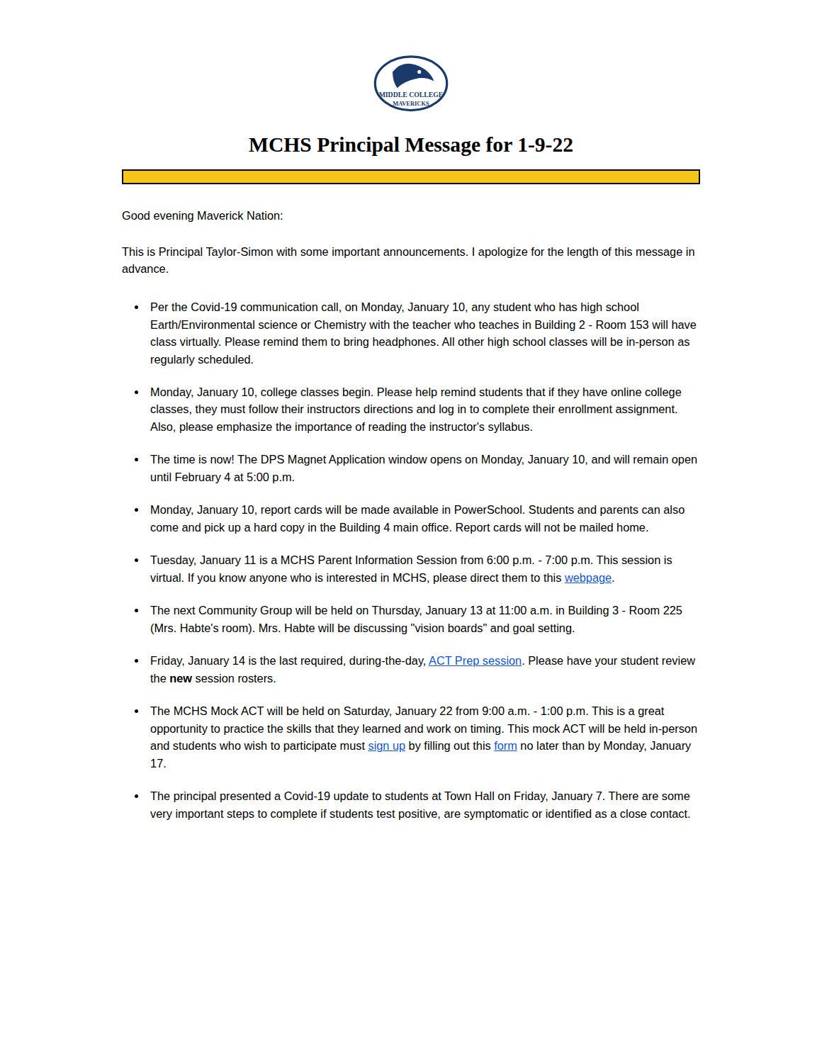MCHS Principal Message for 1-9-22
Good evening Maverick Nation:
This is Principal Taylor-Simon with some important announcements. I apologize for the length of this message in advance.
Per the Covid-19 communication call, on Monday, January 10, any student who has high school Earth/Environmental science or Chemistry with the teacher who teaches in Building 2 - Room 153 will have class virtually. Please remind them to bring headphones. All other high school classes will be in-person as regularly scheduled.
Monday, January 10, college classes begin. Please help remind students that if they have online college classes, they must follow their instructors directions and log in to complete their enrollment assignment. Also, please emphasize the importance of reading the instructor's syllabus.
The time is now! The DPS Magnet Application window opens on Monday, January 10, and will remain open until February 4 at 5:00 p.m.
Monday, January 10, report cards will be made available in PowerSchool. Students and parents can also come and pick up a hard copy in the Building 4 main office. Report cards will not be mailed home.
Tuesday, January 11 is a MCHS Parent Information Session from 6:00 p.m. - 7:00 p.m. This session is virtual. If you know anyone who is interested in MCHS, please direct them to this webpage.
The next Community Group will be held on Thursday, January 13 at 11:00 a.m. in Building 3 - Room 225 (Mrs. Habte's room). Mrs. Habte will be discussing "vision boards" and goal setting.
Friday, January 14 is the last required, during-the-day, ACT Prep session. Please have your student review the new session rosters.
The MCHS Mock ACT will be held on Saturday, January 22 from 9:00 a.m. - 1:00 p.m. This is a great opportunity to practice the skills that they learned and work on timing. This mock ACT will be held in-person and students who wish to participate must sign up by filling out this form no later than by Monday, January 17.
The principal presented a Covid-19 update to students at Town Hall on Friday, January 7. There are some very important steps to complete if students test positive, are symptomatic or identified as a close contact.